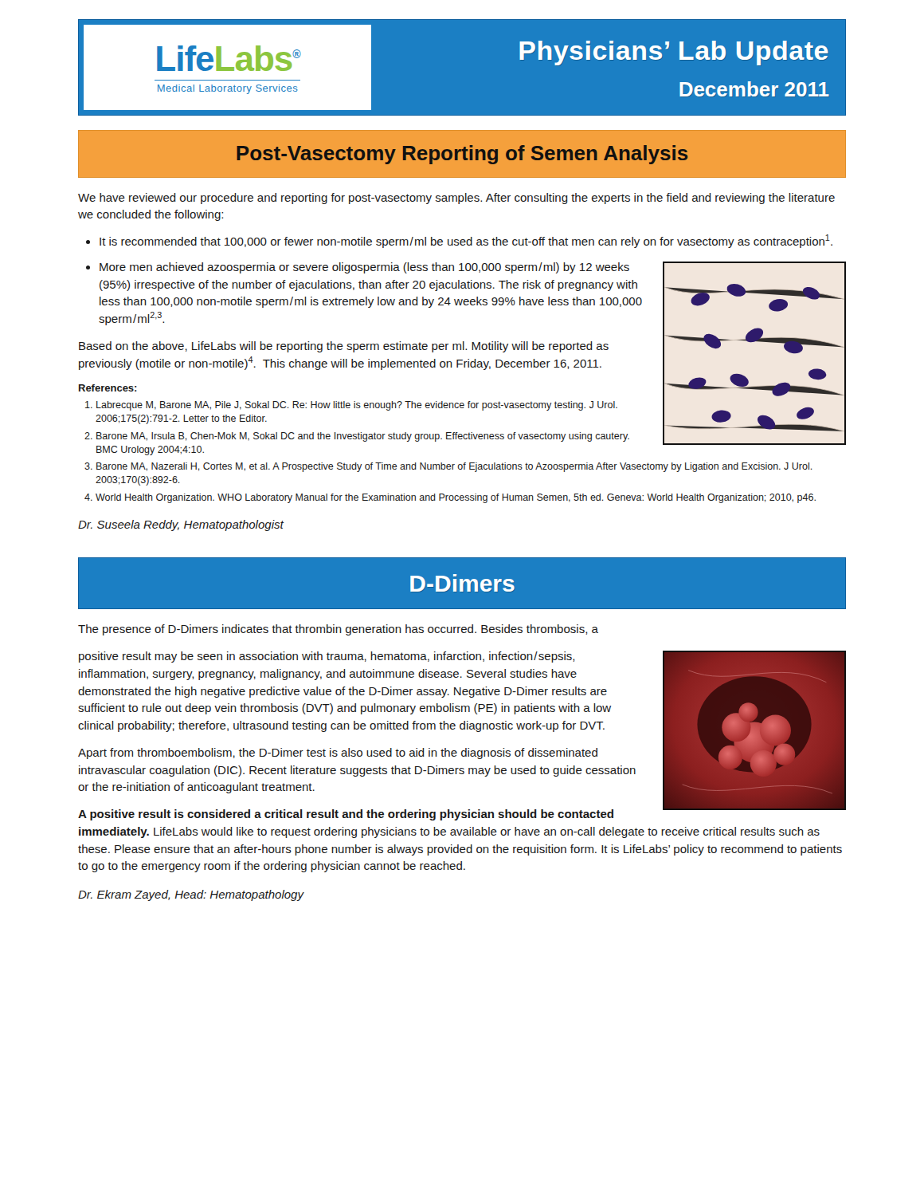Life Labs®
Medical Laboratory Services
Physicians’ Lab Update
December 2011
Post-Vasectomy Reporting of Semen Analysis
We have reviewed our procedure and reporting for post-vasectomy samples. After consulting the experts in the field and reviewing the literature we concluded the following:
It is recommended that 100,000 or fewer non-motile sperm / ml be used as the cut-off that men can rely on for vasectomy as contraception1.
More men achieved azoospermia or severe oligospermia (less than 100,000 sperm / ml) by 12 weeks (95%) irrespective of the number of ejaculations, than after 20 ejaculations. The risk of pregnancy with less than 100,000 non-motile sperm / ml is extremely low and by 24 weeks 99% have less than 100,000 sperm / ml2,3.
Based on the above, LifeLabs will be reporting the sperm estimate per ml. Motility will be reported as previously (motile or non-motile)4. This change will be implemented on Friday, December 16, 2011.
References:
Labrecque M, Barone MA, Pile J, Sokal DC. Re: How little is enough? The evidence for post-vasectomy testing. J Urol. 2006;175(2):791-2. Letter to the Editor.
Barone MA, Irsula B, Chen-Mok M, Sokal DC and the Investigator study group. Effectiveness of vasectomy using cautery. BMC Urology 2004;4:10.
Barone MA, Nazerali H, Cortes M, et al. A Prospective Study of Time and Number of Ejaculations to Azoospermia After Vasectomy by Ligation and Excision. J Urol. 2003;170(3):892-6.
World Health Organization. WHO Laboratory Manual for the Examination and Processing of Human Semen, 5th ed. Geneva: World Health Organization; 2010, p46.
Dr. Suseela Reddy, Hematopathologist
D-Dimers
The presence of D-Dimers indicates that thrombin generation has occurred. Besides thrombosis, a
positive result may be seen in association with trauma, hematoma, infarction, infection / sepsis, inflammation, surgery, pregnancy, malignancy, and autoimmune disease. Several studies have demonstrated the high negative predictive value of the D-Dimer assay. Negative D-Dimer results are sufficient to rule out deep vein thrombosis (DVT) and pulmonary embolism (PE) in patients with a low clinical probability; therefore, ultrasound testing can be omitted from the diagnostic work-up for DVT.
Apart from thromboembolism, the D-Dimer test is also used to aid in the diagnosis of disseminated intravascular coagulation (DIC). Recent literature suggests that D-Dimers may be used to guide cessation or the re-initiation of anticoagulant treatment.
A positive result is considered a critical result and the ordering physician should be contacted immediately. LifeLabs would like to request ordering physicians to be available or have an on-call delegate to receive critical results such as these. Please ensure that an after-hours phone number is always provided on the requisition form. It is LifeLabs’ policy to recommend to patients to go to the emergency room if the ordering physician cannot be reached.
Dr. Ekram Zayed, Head: Hematopathology